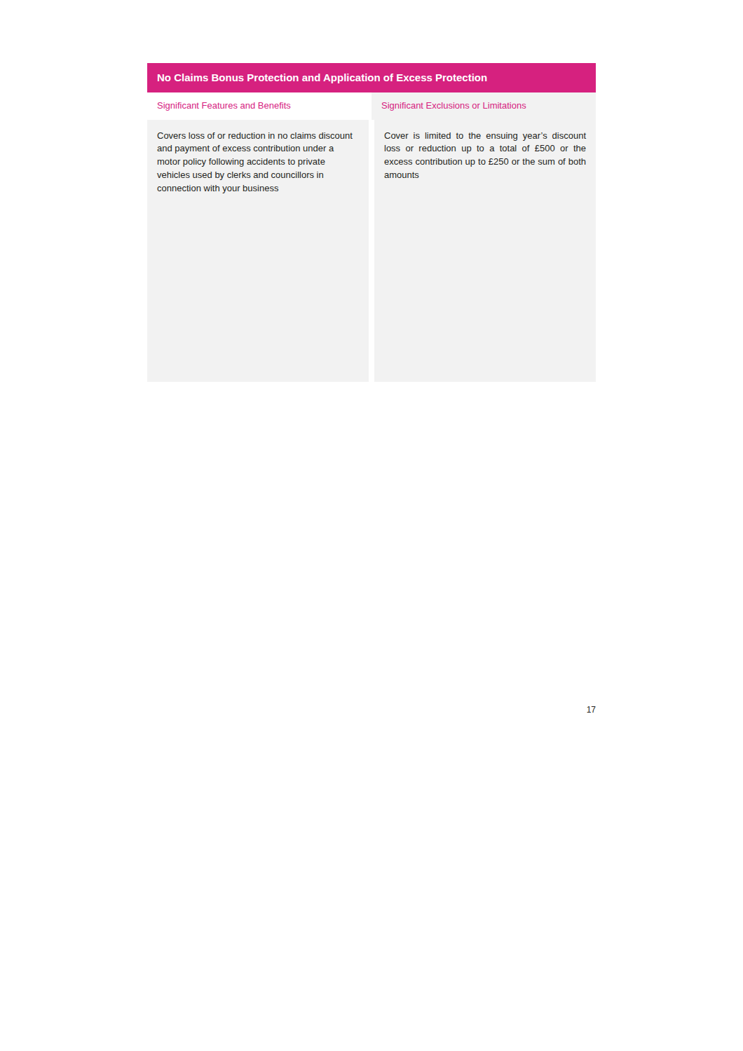No Claims Bonus Protection and Application of Excess Protection
| Significant Features and Benefits | Significant Exclusions or Limitations |
| --- | --- |
| Covers loss of or reduction in no claims discount and payment of excess contribution under a motor policy following accidents to private vehicles used by clerks and councillors in connection with your business | Cover is limited to the ensuing year’s discount loss or reduction up to a total of £500 or the excess contribution up to £250 or the sum of both amounts |
17